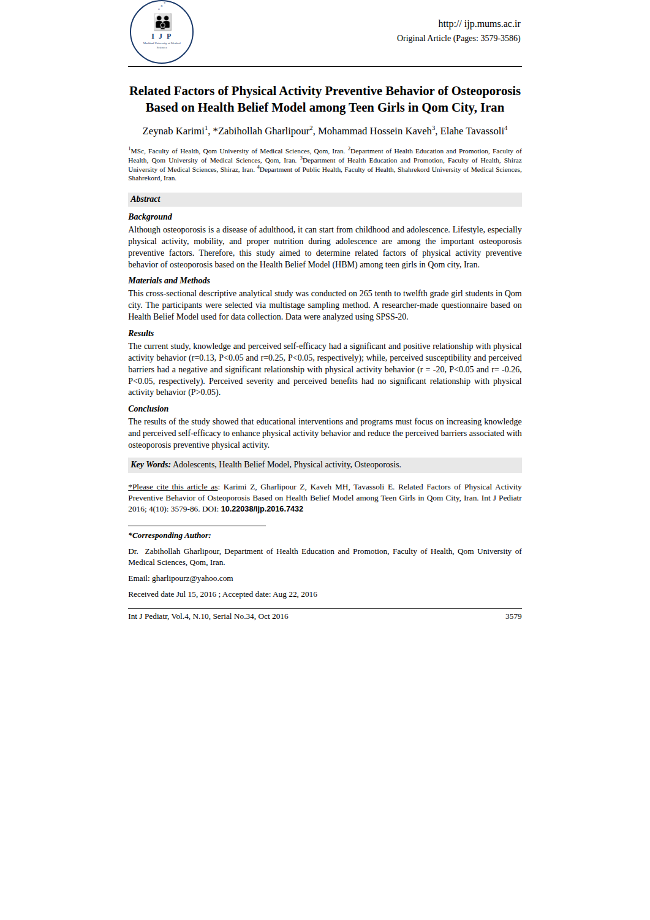I n t e r n a t i o n a l J o u r n a l o f P e d i a t r i c s
👪
I J P
Mashhad University of Medical Sciences
http:// ijp.mums.ac.ir
Original Article (Pages: 3579-3586)
Related Factors of Physical Activity Preventive Behavior of Osteoporosis Based on Health Belief Model among Teen Girls in Qom City, Iran
Zeynab Karimi1, *Zabihollah Gharlipour2, Mohammad Hossein Kaveh3, Elahe Tavassoli4
1MSc, Faculty of Health, Qom University of Medical Sciences, Qom, Iran. 2Department of Health Education and Promotion, Faculty of Health, Qom University of Medical Sciences, Qom, Iran. 3Department of Health Education and Promotion, Faculty of Health, Shiraz University of Medical Sciences, Shiraz, Iran. 4Department of Public Health, Faculty of Health, Shahrekord University of Medical Sciences, Shahrekord, Iran.
Abstract
Background
Although osteoporosis is a disease of adulthood, it can start from childhood and adolescence. Lifestyle, especially physical activity, mobility, and proper nutrition during adolescence are among the important osteoporosis preventive factors. Therefore, this study aimed to determine related factors of physical activity preventive behavior of osteoporosis based on the Health Belief Model (HBM) among teen girls in Qom city, Iran.
Materials and Methods
This cross-sectional descriptive analytical study was conducted on 265 tenth to twelfth grade girl students in Qom city. The participants were selected via multistage sampling method. A researcher-made questionnaire based on Health Belief Model used for data collection. Data were analyzed using SPSS-20.
Results
The current study, knowledge and perceived self-efficacy had a significant and positive relationship with physical activity behavior (r=0.13, P<0.05 and r=0.25, P<0.05, respectively); while, perceived susceptibility and perceived barriers had a negative and significant relationship with physical activity behavior (r = -20, P<0.05 and r= -0.26, P<0.05, respectively). Perceived severity and perceived benefits had no significant relationship with physical activity behavior (P>0.05).
Conclusion
The results of the study showed that educational interventions and programs must focus on increasing knowledge and perceived self-efficacy to enhance physical activity behavior and reduce the perceived barriers associated with osteoporosis preventive physical activity.
Key Words: Adolescents, Health Belief Model, Physical activity, Osteoporosis.
*Please cite this article as: Karimi Z, Gharlipour Z, Kaveh MH, Tavassoli E. Related Factors of Physical Activity Preventive Behavior of Osteoporosis Based on Health Belief Model among Teen Girls in Qom City, Iran. Int J Pediatr 2016; 4(10): 3579-86. DOI: 10.22038/ijp.2016.7432
*Corresponding Author:
Dr. Zabihollah Gharlipour, Department of Health Education and Promotion, Faculty of Health, Qom University of Medical Sciences, Qom, Iran.
Email: gharlipourz@yahoo.com
Received date Jul 15, 2016 ; Accepted date: Aug 22, 2016
Int J Pediatr, Vol.4, N.10, Serial No.34, Oct 2016
3579